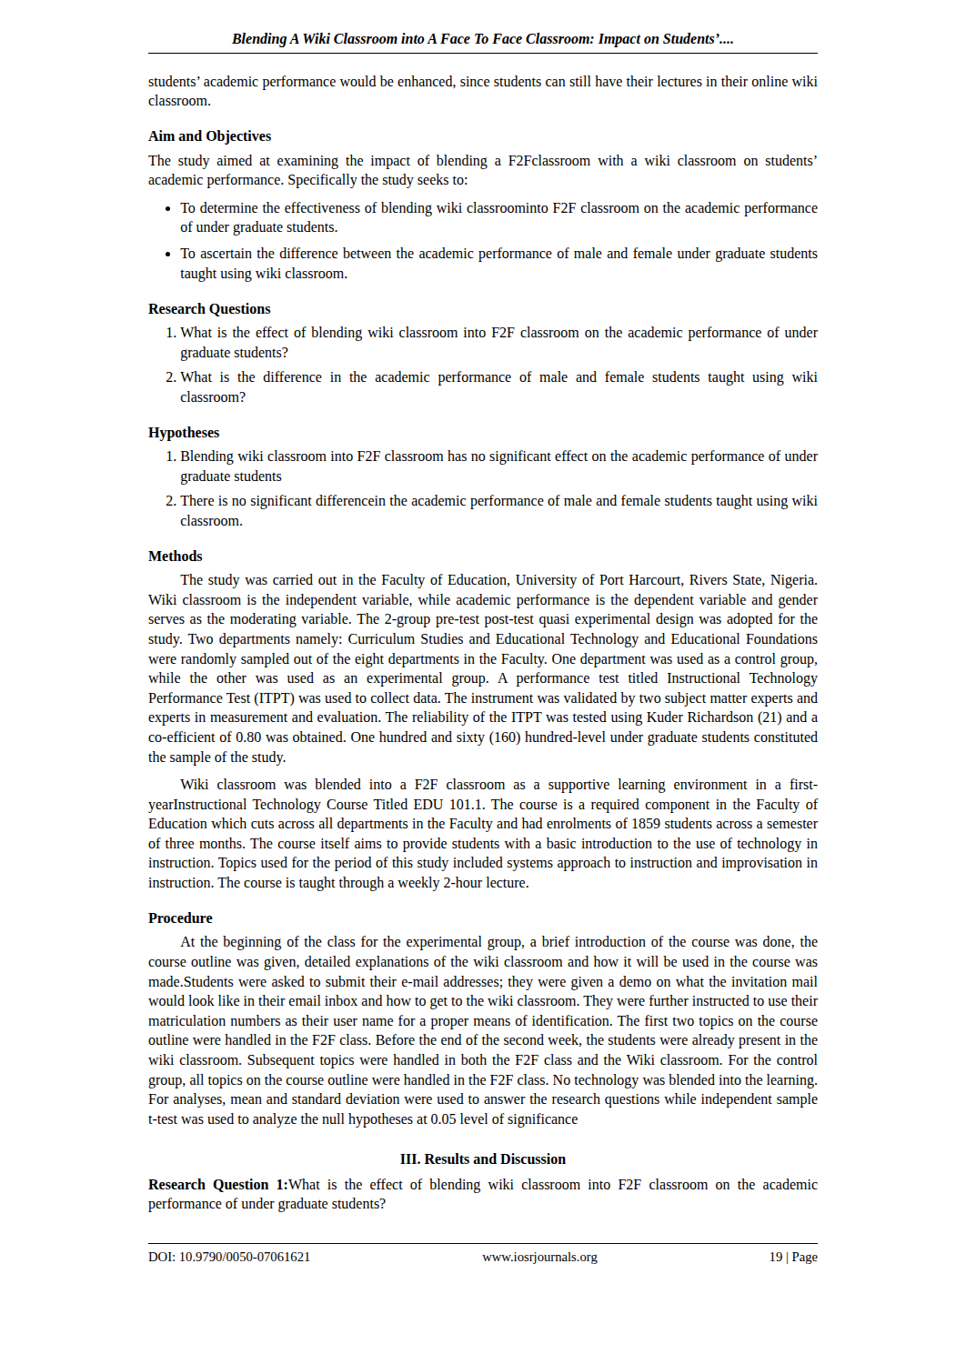Blending A Wiki Classroom into A Face To Face Classroom: Impact on Students’....
students’ academic performance would be enhanced, since students can still have their lectures in their online wiki classroom.
Aim and Objectives
The study aimed at examining the impact of blending a F2Fclassroom with a wiki classroom on students’ academic performance. Specifically the study seeks to:
To determine the effectiveness of blending wiki classroominto F2F classroom on the academic performance of under graduate students.
To ascertain the difference between the academic performance of male and female under graduate students taught using wiki classroom.
Research Questions
What is the effect of blending wiki classroom into F2F classroom on the academic performance of under graduate students?
What is the difference in the academic performance of male and female students taught using wiki classroom?
Hypotheses
Blending wiki classroom into F2F classroom has no significant effect on the academic performance of under graduate students
There is no significant differencein the academic performance of male and female students taught using wiki classroom.
Methods
The study was carried out in the Faculty of Education, University of Port Harcourt, Rivers State, Nigeria. Wiki classroom is the independent variable, while academic performance is the dependent variable and gender serves as the moderating variable. The 2-group pre-test post-test quasi experimental design was adopted for the study. Two departments namely: Curriculum Studies and Educational Technology and Educational Foundations were randomly sampled out of the eight departments in the Faculty. One department was used as a control group, while the other was used as an experimental group. A performance test titled Instructional Technology Performance Test (ITPT) was used to collect data. The instrument was validated by two subject matter experts and experts in measurement and evaluation. The reliability of the ITPT was tested using Kuder Richardson (21) and a co-efficient of 0.80 was obtained. One hundred and sixty (160) hundred-level under graduate students constituted the sample of the study.
Wiki classroom was blended into a F2F classroom as a supportive learning environment in a first-yearInstructional Technology Course Titled EDU 101.1. The course is a required component in the Faculty of Education which cuts across all departments in the Faculty and had enrolments of 1859 students across a semester of three months. The course itself aims to provide students with a basic introduction to the use of technology in instruction. Topics used for the period of this study included systems approach to instruction and improvisation in instruction. The course is taught through a weekly 2-hour lecture.
Procedure
At the beginning of the class for the experimental group, a brief introduction of the course was done, the course outline was given, detailed explanations of the wiki classroom and how it will be used in the course was made.Students were asked to submit their e-mail addresses; they were given a demo on what the invitation mail would look like in their email inbox and how to get to the wiki classroom. They were further instructed to use their matriculation numbers as their user name for a proper means of identification. The first two topics on the course outline were handled in the F2F class. Before the end of the second week, the students were already present in the wiki classroom. Subsequent topics were handled in both the F2F class and the Wiki classroom. For the control group, all topics on the course outline were handled in the F2F class. No technology was blended into the learning. For analyses, mean and standard deviation were used to answer the research questions while independent sample t-test was used to analyze the null hypotheses at 0.05 level of significance
III. Results and Discussion
Research Question 1: What is the effect of blending wiki classroom into F2F classroom on the academic performance of under graduate students?
DOI: 10.9790/0050-07061621 www.iosrjournals.org 19 | Page